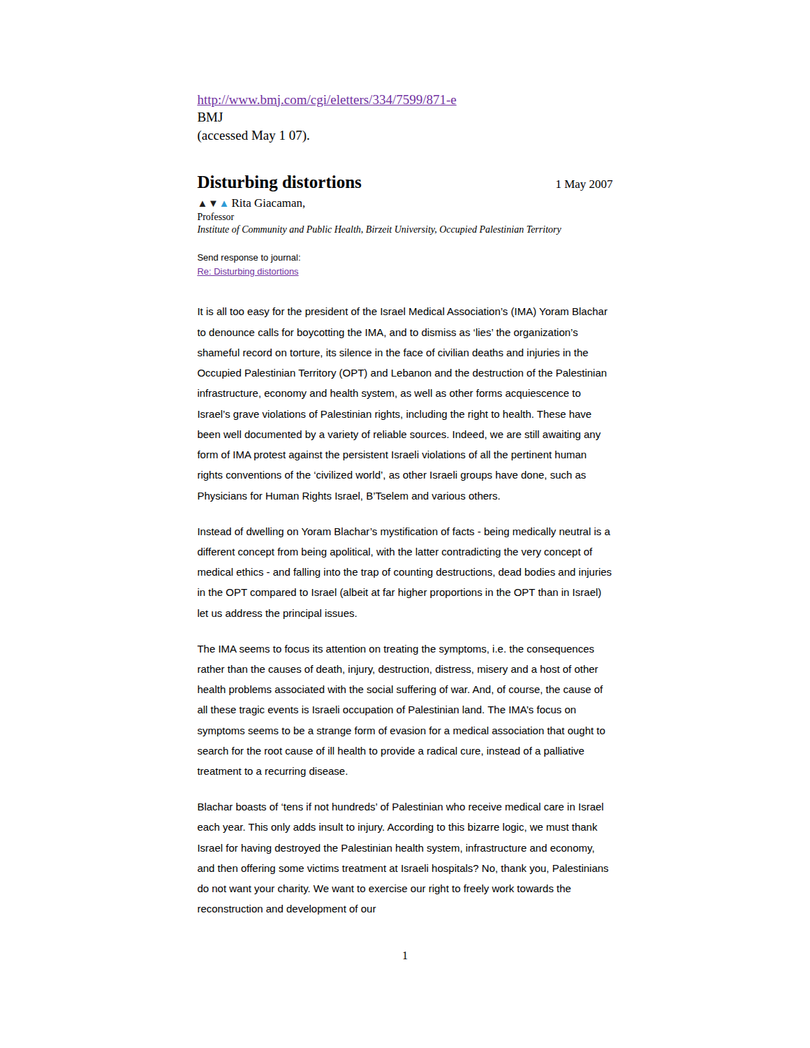http://www.bmj.com/cgi/eletters/334/7599/871-e BMJ (accessed May 1 07).
Disturbing distortions
1 May 2007
▲▼▲Rita Giacaman, Professor Institute of Community and Public Health, Birzeit University, Occupied Palestinian Territory
Send response to journal:
Re: Disturbing distortions
It is all too easy for the president of the Israel Medical Association’s (IMA) Yoram Blachar to denounce calls for boycotting the IMA, and to dismiss as ‘lies’ the organization’s shameful record on torture, its silence in the face of civilian deaths and injuries in the Occupied Palestinian Territory (OPT) and Lebanon and the destruction of the Palestinian infrastructure, economy and health system, as well as other forms acquiescence to Israel’s grave violations of Palestinian rights, including the right to health. These have been well documented by a variety of reliable sources. Indeed, we are still awaiting any form of IMA protest against the persistent Israeli violations of all the pertinent human rights conventions of the ‘civilized world’, as other Israeli groups have done, such as Physicians for Human Rights Israel, B’Tselem and various others.
Instead of dwelling on Yoram Blachar’s mystification of facts - being medically neutral is a different concept from being apolitical, with the latter contradicting the very concept of medical ethics - and falling into the trap of counting destructions, dead bodies and injuries in the OPT compared to Israel (albeit at far higher proportions in the OPT than in Israel) let us address the principal issues.
The IMA seems to focus its attention on treating the symptoms, i.e. the consequences rather than the causes of death, injury, destruction, distress, misery and a host of other health problems associated with the social suffering of war. And, of course, the cause of all these tragic events is Israeli occupation of Palestinian land. The IMA’s focus on symptoms seems to be a strange form of evasion for a medical association that ought to search for the root cause of ill health to provide a radical cure, instead of a palliative treatment to a recurring disease.
Blachar boasts of ‘tens if not hundreds’ of Palestinian who receive medical care in Israel each year. This only adds insult to injury. According to this bizarre logic, we must thank Israel for having destroyed the Palestinian health system, infrastructure and economy, and then offering some victims treatment at Israeli hospitals? No, thank you, Palestinians do not want your charity. We want to exercise our right to freely work towards the reconstruction and development of our
1